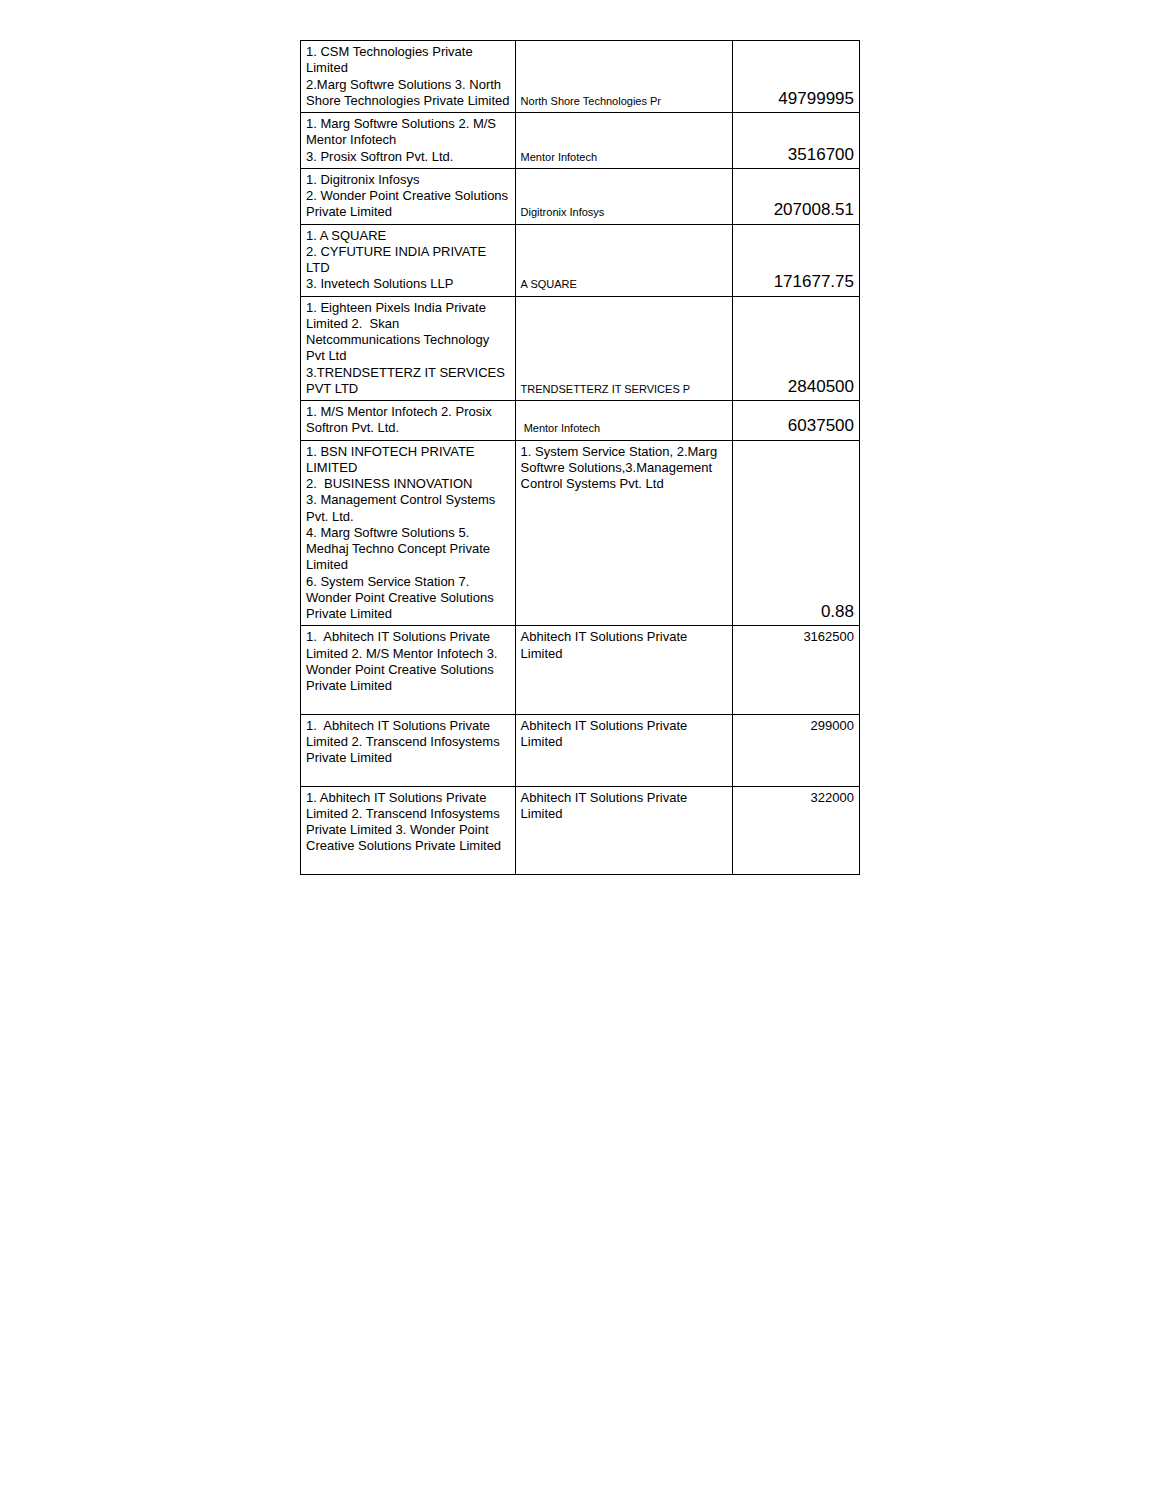| 1. CSM Technologies Private Limited 2.Marg Softwre Solutions 3. North Shore Technologies Private Limited | North Shore Technologies Pr | 49799995 |
| 1. Marg Softwre Solutions 2. M/S Mentor Infotech 3. Prosix Softron Pvt. Ltd. | Mentor Infotech | 3516700 |
| 1. Digitronix Infosys 2. Wonder Point Creative Solutions Private Limited | Digitronix Infosys | 207008.51 |
| 1. A SQUARE 2. CYFUTURE INDIA PRIVATE LTD 3. Invetech Solutions LLP | A SQUARE | 171677.75 |
| 1. Eighteen Pixels India Private Limited 2. Skan Netcommunications Technology Pvt Ltd 3.TRENDSETTERZ IT SERVICES PVT LTD | TRENDSETTERZ IT SERVICES P | 2840500 |
| 1. M/S Mentor Infotech 2. Prosix Softron Pvt. Ltd. | Mentor Infotech | 6037500 |
| 1. BSN INFOTECH PRIVATE LIMITED 2. BUSINESS INNOVATION 3. Management Control Systems Pvt. Ltd. 4. Marg Softwre Solutions 5. Medhaj Techno Concept Private Limited 6. System Service Station 7. Wonder Point Creative Solutions Private Limited | 1. System Service Station, 2.Marg Softwre Solutions,3.Management Control Systems Pvt. Ltd | 0.88 |
| 1. Abhitech IT Solutions Private Limited 2. M/S Mentor Infotech 3. Wonder Point Creative Solutions Private Limited | Abhitech IT Solutions Private Limited | 3162500 |
| 1. Abhitech IT Solutions Private Limited 2. Transcend Infosystems Private Limited | Abhitech IT Solutions Private Limited | 299000 |
| 1. Abhitech IT Solutions Private Limited 2. Transcend Infosystems Private Limited 3. Wonder Point Creative Solutions Private Limited | Abhitech IT Solutions Private Limited | 322000 |